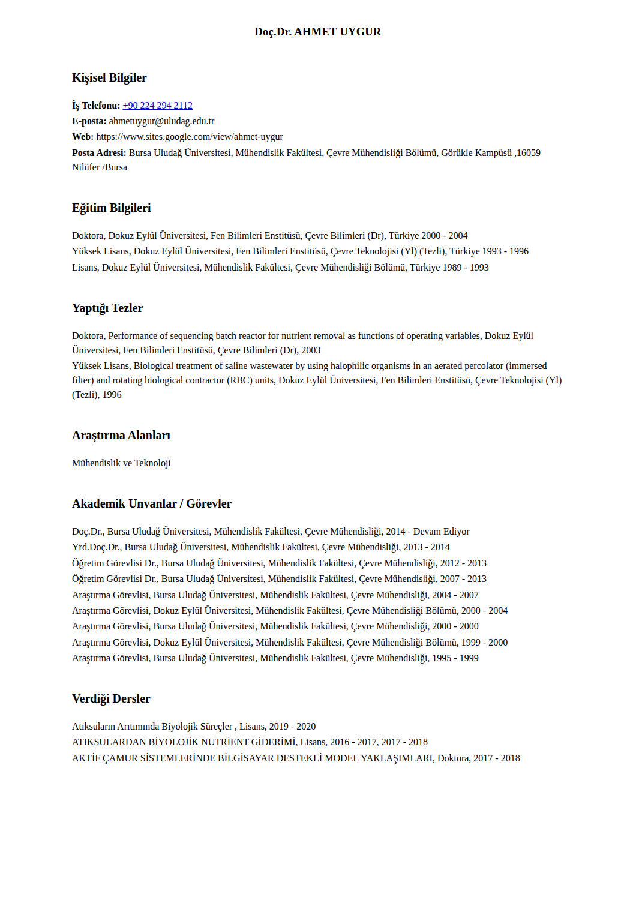Doç.Dr. AHMET UYGUR
Kişisel Bilgiler
İş Telefonu: +90 224 294 2112
E-posta: ahmetuygur@uludag.edu.tr
Web: https://www.sites.google.com/view/ahmet-uygur
Posta Adresi: Bursa Uludağ Üniversitesi, Mühendislik Fakültesi, Çevre Mühendisliği Bölümü, Görükle Kampüsü ,16059 Nilüfer /Bursa
Eğitim Bilgileri
Doktora, Dokuz Eylül Üniversitesi, Fen Bilimleri Enstitüsü, Çevre Bilimleri (Dr), Türkiye 2000 - 2004
Yüksek Lisans, Dokuz Eylül Üniversitesi, Fen Bilimleri Enstitüsü, Çevre Teknolojisi (Yl) (Tezli), Türkiye 1993 - 1996
Lisans, Dokuz Eylül Üniversitesi, Mühendislik Fakültesi, Çevre Mühendisliği Bölümü, Türkiye 1989 - 1993
Yaptığı Tezler
Doktora, Performance of sequencing batch reactor for nutrient removal as functions of operating variables, Dokuz Eylül Üniversitesi, Fen Bilimleri Enstitüsü, Çevre Bilimleri (Dr), 2003
Yüksek Lisans, Biological treatment of saline wastewater by using halophilic organisms in an aerated percolator (immersed filter) and rotating biological contractor (RBC) units, Dokuz Eylül Üniversitesi, Fen Bilimleri Enstitüsü, Çevre Teknolojisi (Yl) (Tezli), 1996
Araştırma Alanları
Mühendislik ve Teknoloji
Akademik Unvanlar / Görevler
Doç.Dr., Bursa Uludağ Üniversitesi, Mühendislik Fakültesi, Çevre Mühendisliği, 2014 - Devam Ediyor
Yrd.Doç.Dr., Bursa Uludağ Üniversitesi, Mühendislik Fakültesi, Çevre Mühendisliği, 2013 - 2014
Öğretim Görevlisi Dr., Bursa Uludağ Üniversitesi, Mühendislik Fakültesi, Çevre Mühendisliği, 2012 - 2013
Öğretim Görevlisi Dr., Bursa Uludağ Üniversitesi, Mühendislik Fakültesi, Çevre Mühendisliği, 2007 - 2013
Araştırma Görevlisi, Bursa Uludağ Üniversitesi, Mühendislik Fakültesi, Çevre Mühendisliği, 2004 - 2007
Araştırma Görevlisi, Dokuz Eylül Üniversitesi, Mühendislik Fakültesi, Çevre Mühendisliği Bölümü, 2000 - 2004
Araştırma Görevlisi, Bursa Uludağ Üniversitesi, Mühendislik Fakültesi, Çevre Mühendisliği, 2000 - 2000
Araştırma Görevlisi, Dokuz Eylül Üniversitesi, Mühendislik Fakültesi, Çevre Mühendisliği Bölümü, 1999 - 2000
Araştırma Görevlisi, Bursa Uludağ Üniversitesi, Mühendislik Fakültesi, Çevre Mühendisliği, 1995 - 1999
Verdiği Dersler
Atıksuların Arıtımında Biyolojik Süreçler , Lisans, 2019 - 2020
ATIKSULARDAN BİYOLOJİK NUTRİENT GİDERİMİ, Lisans, 2016 - 2017, 2017 - 2018
AKTİF ÇAMUR SİSTEMLERİNDE BİLGİSAYAR DESTEKLİ MODEL YAKLAŞIMLARI, Doktora, 2017 - 2018